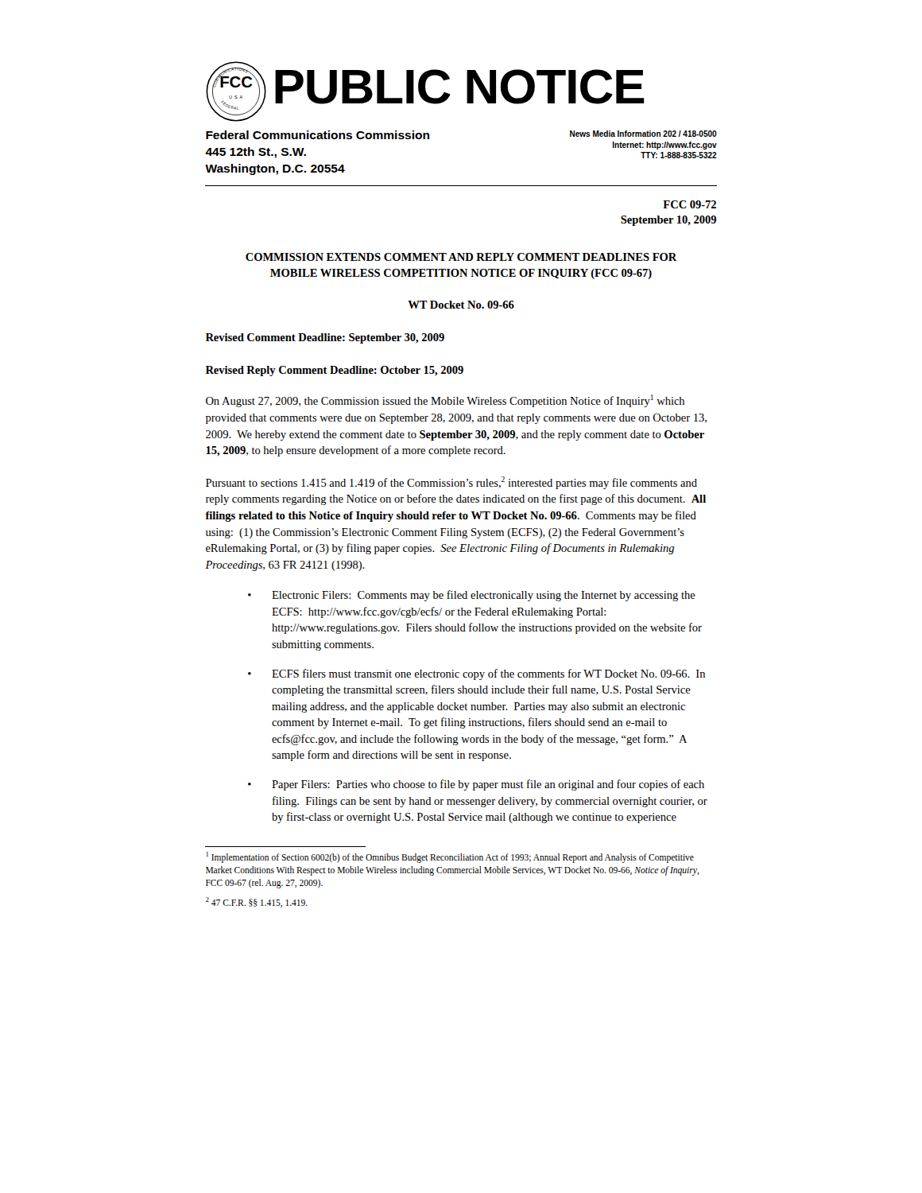FCC U S A COMMUNICATIONS FEDERAL
PUBLIC NOTICE
Federal Communications Commission
445 12th St., S.W.
Washington, D.C. 20554
News Media Information 202 / 418-0500
Internet: http://www.fcc.gov
TTY: 1-888-835-5322
FCC 09-72
September 10, 2009
COMMISSION EXTENDS COMMENT AND REPLY COMMENT DEADLINES FOR MOBILE WIRELESS COMPETITION NOTICE OF INQUIRY (FCC 09-67)
WT Docket No. 09-66
Revised Comment Deadline: September 30, 2009
Revised Reply Comment Deadline: October 15, 2009
On August 27, 2009, the Commission issued the Mobile Wireless Competition Notice of Inquiry1 which provided that comments were due on September 28, 2009, and that reply comments were due on October 13, 2009. We hereby extend the comment date to September 30, 2009, and the reply comment date to October 15, 2009, to help ensure development of a more complete record.
Pursuant to sections 1.415 and 1.419 of the Commission’s rules,2 interested parties may file comments and reply comments regarding the Notice on or before the dates indicated on the first page of this document. All filings related to this Notice of Inquiry should refer to WT Docket No. 09-66. Comments may be filed using: (1) the Commission’s Electronic Comment Filing System (ECFS), (2) the Federal Government’s eRulemaking Portal, or (3) by filing paper copies. See Electronic Filing of Documents in Rulemaking Proceedings, 63 FR 24121 (1998).
Electronic Filers: Comments may be filed electronically using the Internet by accessing the ECFS: http://www.fcc.gov/cgb/ecfs/ or the Federal eRulemaking Portal: http://www.regulations.gov. Filers should follow the instructions provided on the website for submitting comments.
ECFS filers must transmit one electronic copy of the comments for WT Docket No. 09-66. In completing the transmittal screen, filers should include their full name, U.S. Postal Service mailing address, and the applicable docket number. Parties may also submit an electronic comment by Internet e-mail. To get filing instructions, filers should send an e-mail to ecfs@fcc.gov, and include the following words in the body of the message, “get form.” A sample form and directions will be sent in response.
Paper Filers: Parties who choose to file by paper must file an original and four copies of each filing. Filings can be sent by hand or messenger delivery, by commercial overnight courier, or by first-class or overnight U.S. Postal Service mail (although we continue to experience
1 Implementation of Section 6002(b) of the Omnibus Budget Reconciliation Act of 1993; Annual Report and Analysis of Competitive Market Conditions With Respect to Mobile Wireless including Commercial Mobile Services, WT Docket No. 09-66, Notice of Inquiry, FCC 09-67 (rel. Aug. 27, 2009).
2 47 C.F.R. §§ 1.415, 1.419.